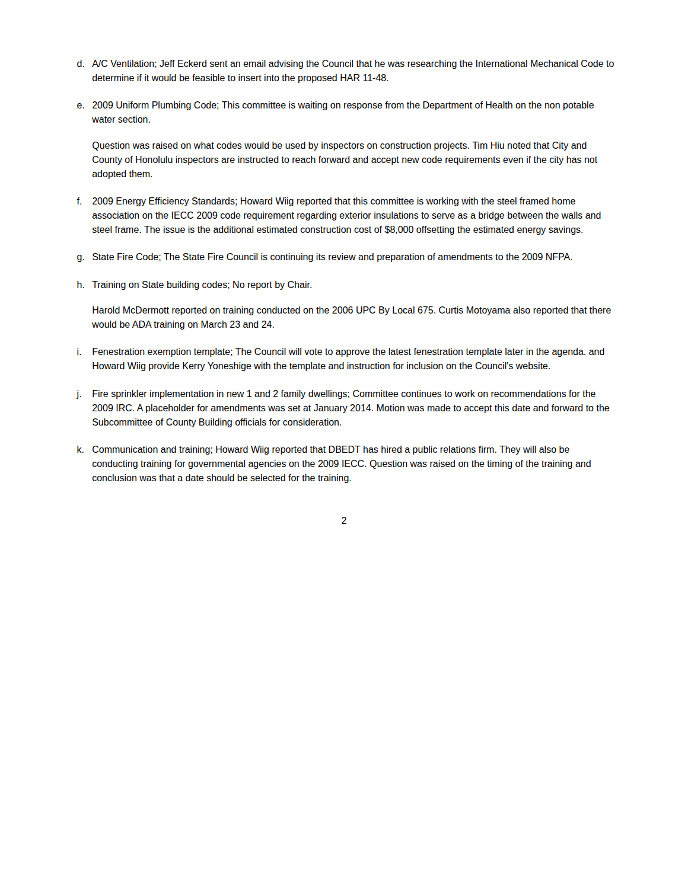d.
A/C Ventilation; Jeff Eckerd sent an email advising the Council that he was researching the International Mechanical Code to determine if it would be feasible to insert into the proposed HAR 11-48.
e.
2009 Uniform Plumbing Code; This committee is waiting on response from the Department of Health on the non potable water section.
Question was raised on what codes would be used by inspectors on construction projects. Tim Hiu noted that City and County of Honolulu inspectors are instructed to reach forward and accept new code requirements even if the city has not adopted them.
f.
2009 Energy Efficiency Standards; Howard Wiig reported that this committee is working with the steel framed home association on the IECC 2009 code requirement regarding exterior insulations to serve as a bridge between the walls and steel frame. The issue is the additional estimated construction cost of $8,000 offsetting the estimated energy savings.
g.
State Fire Code; The State Fire Council is continuing its review and preparation of amendments to the 2009 NFPA.
h.
Training on State building codes; No report by Chair.
Harold McDermott reported on training conducted on the 2006 UPC By Local 675. Curtis Motoyama also reported that there would be ADA training on March 23 and 24.
i.
Fenestration exemption template; The Council will vote to approve the latest fenestration template later in the agenda. and Howard Wiig provide Kerry Yoneshige with the template and instruction for inclusion on the Council's website.
j.
Fire sprinkler implementation in new 1 and 2 family dwellings; Committee continues to work on recommendations for the 2009 IRC. A placeholder for amendments was set at January 2014. Motion was made to accept this date and forward to the Subcommittee of County Building officials for consideration.
k.
Communication and training; Howard Wiig reported that DBEDT has hired a public relations firm. They will also be conducting training for governmental agencies on the 2009 IECC. Question was raised on the timing of the training and conclusion was that a date should be selected for the training.
2